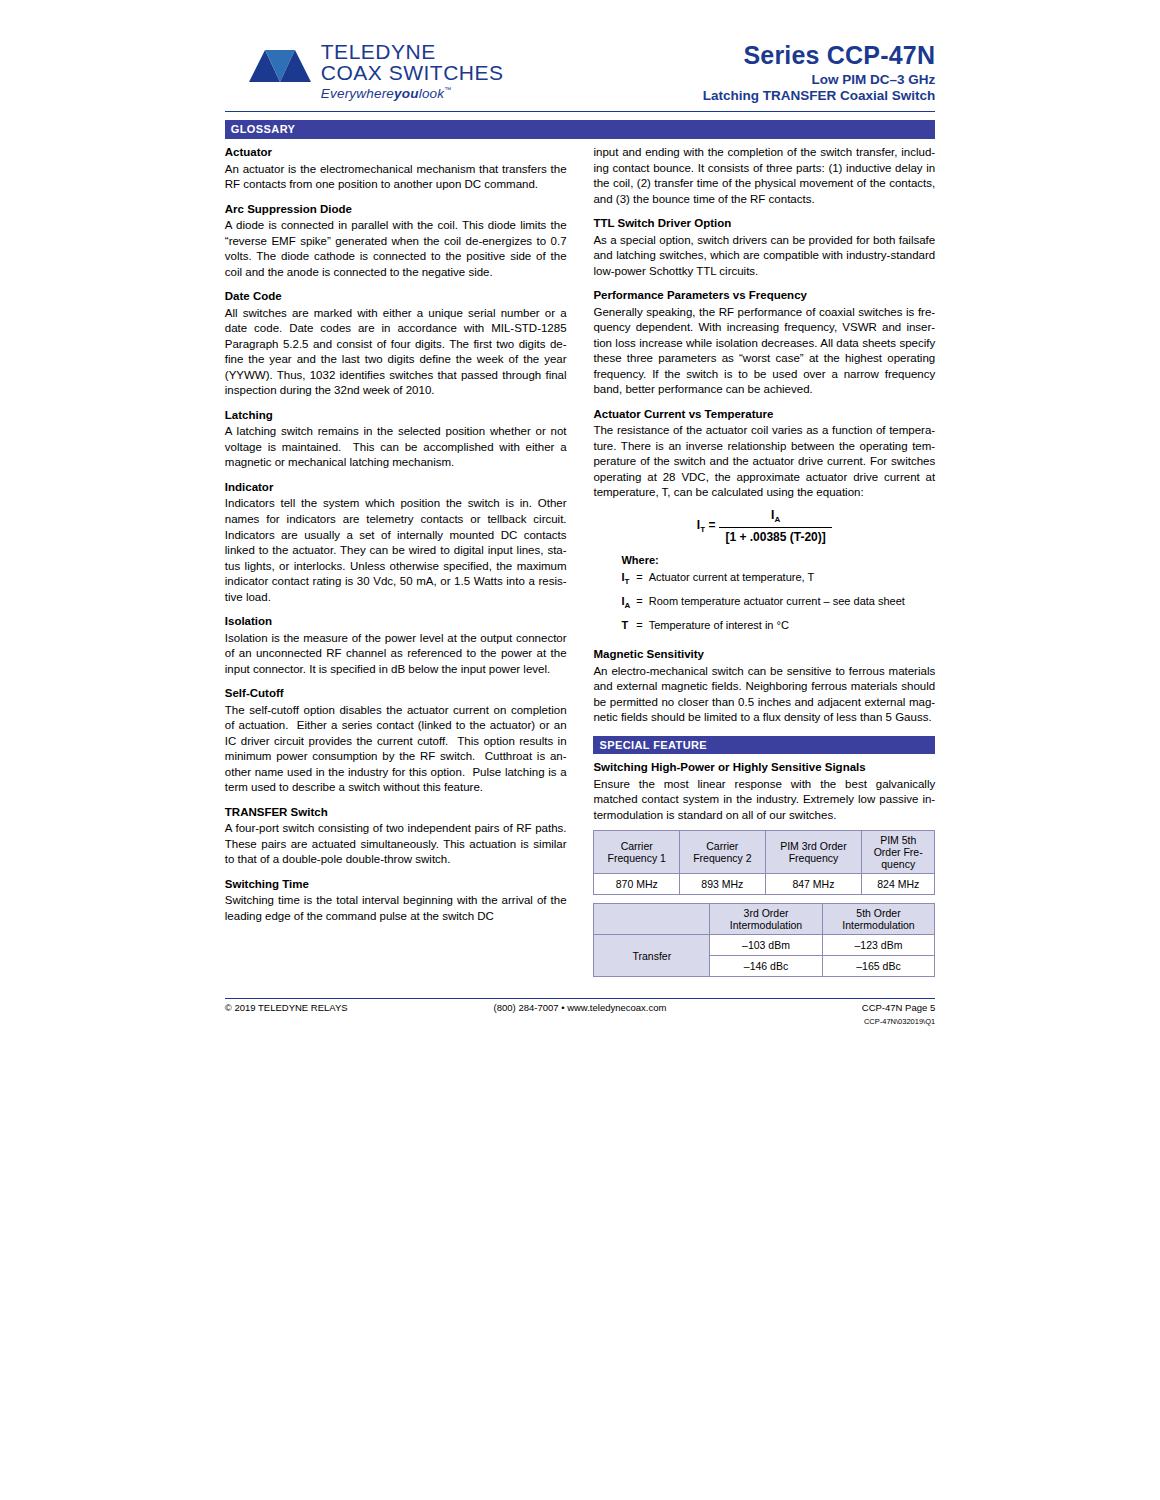TELEDYNE
COAX SWITCHES
Everywhereyoulook™
Series CCP-47N
Low PIM DC–3 GHz
Latching TRANSFER Coaxial Switch
GLOSSARY
Actuator
An actuator is the electromechanical mechanism that transfers the RF contacts from one position to another upon DC command.
Arc Suppression Diode
A diode is connected in parallel with the coil. This diode limits the “reverse EMF spike” generated when the coil de-energizes to 0.7 volts. The diode cathode is connected to the positive side of the coil and the anode is connected to the negative side.
Date Code
All switches are marked with either a unique serial number or a date code. Date codes are in accordance with MIL-STD-1285 Paragraph 5.2.5 and consist of four digits. The first two digits define the year and the last two digits define the week of the year (YYWW). Thus, 1032 identifies switches that passed through final inspection during the 32nd week of 2010.
Latching
A latching switch remains in the selected position whether or not voltage is maintained. This can be accomplished with either a magnetic or mechanical latching mechanism.
Indicator
Indicators tell the system which position the switch is in. Other names for indicators are telemetry contacts or tellback circuit. Indicators are usually a set of internally mounted DC contacts linked to the actuator. They can be wired to digital input lines, status lights, or interlocks. Unless otherwise specified, the maximum indicator contact rating is 30 Vdc, 50 mA, or 1.5 Watts into a resistive load.
Isolation
Isolation is the measure of the power level at the output connector of an unconnected RF channel as referenced to the power at the input connector. It is specified in dB below the input power level.
Self-Cutoff
The self-cutoff option disables the actuator current on completion of actuation. Either a series contact (linked to the actuator) or an IC driver circuit provides the current cutoff. This option results in minimum power consumption by the RF switch. Cutthroat is another name used in the industry for this option. Pulse latching is a term used to describe a switch without this feature.
TRANSFER Switch
A four-port switch consisting of two independent pairs of RF paths. These pairs are actuated simultaneously. This actuation is similar to that of a double-pole double-throw switch.
Switching Time
Switching time is the total interval beginning with the arrival of the leading edge of the command pulse at the switch DC
input and ending with the completion of the switch transfer, including contact bounce. It consists of three parts: (1) inductive delay in the coil, (2) transfer time of the physical movement of the contacts, and (3) the bounce time of the RF contacts.
TTL Switch Driver Option
As a special option, switch drivers can be provided for both failsafe and latching switches, which are compatible with industry-standard low-power Schottky TTL circuits.
Performance Parameters vs Frequency
Generally speaking, the RF performance of coaxial switches is frequency dependent. With increasing frequency, VSWR and insertion loss increase while isolation decreases. All data sheets specify these three parameters as “worst case” at the highest operating frequency. If the switch is to be used over a narrow frequency band, better performance can be achieved.
Actuator Current vs Temperature
The resistance of the actuator coil varies as a function of temperature. There is an inverse relationship between the operating temperature of the switch and the actuator drive current. For switches operating at 28 VDC, the approximate actuator drive current at temperature, T, can be calculated using the equation:
IT = IA [1 + .00385 (T-20)]
Where:
| I T | = | Actuator current at temperature, T |
| I A | = | Room temperature actuator current – see data sheet |
| T | = | Temperature of interest in °C |
Magnetic Sensitivity
An electro-mechanical switch can be sensitive to ferrous materials and external magnetic fields. Neighboring ferrous materials should be permitted no closer than 0.5 inches and adjacent external magnetic fields should be limited to a flux density of less than 5 Gauss.
SPECIAL FEATURE
Switching High-Power or Highly Sensitive Signals
Ensure the most linear response with the best galvanically matched contact system in the industry. Extremely low passive intermodulation is standard on all of our switches.
| Carrier Frequency 1 | Carrier Frequency 2 | PIM 3rd Order Frequency | PIM 5th Order Fre- quency |
| --- | --- | --- | --- |
| 870 MHz | 893 MHz | 847 MHz | 824 MHz |
| | 3rd Order Intermodulation | 5th Order Intermodulation |
| --- | --- | --- |
| Transfer | –103 dBm | –123 dBm |
| –146 dBc | –165 dBc |
© 2019 TELEDYNE RELAYS
(800) 284-7007 • www.teledynecoax.com
CCP-47N Page 5
CCP-47N\032019\Q1